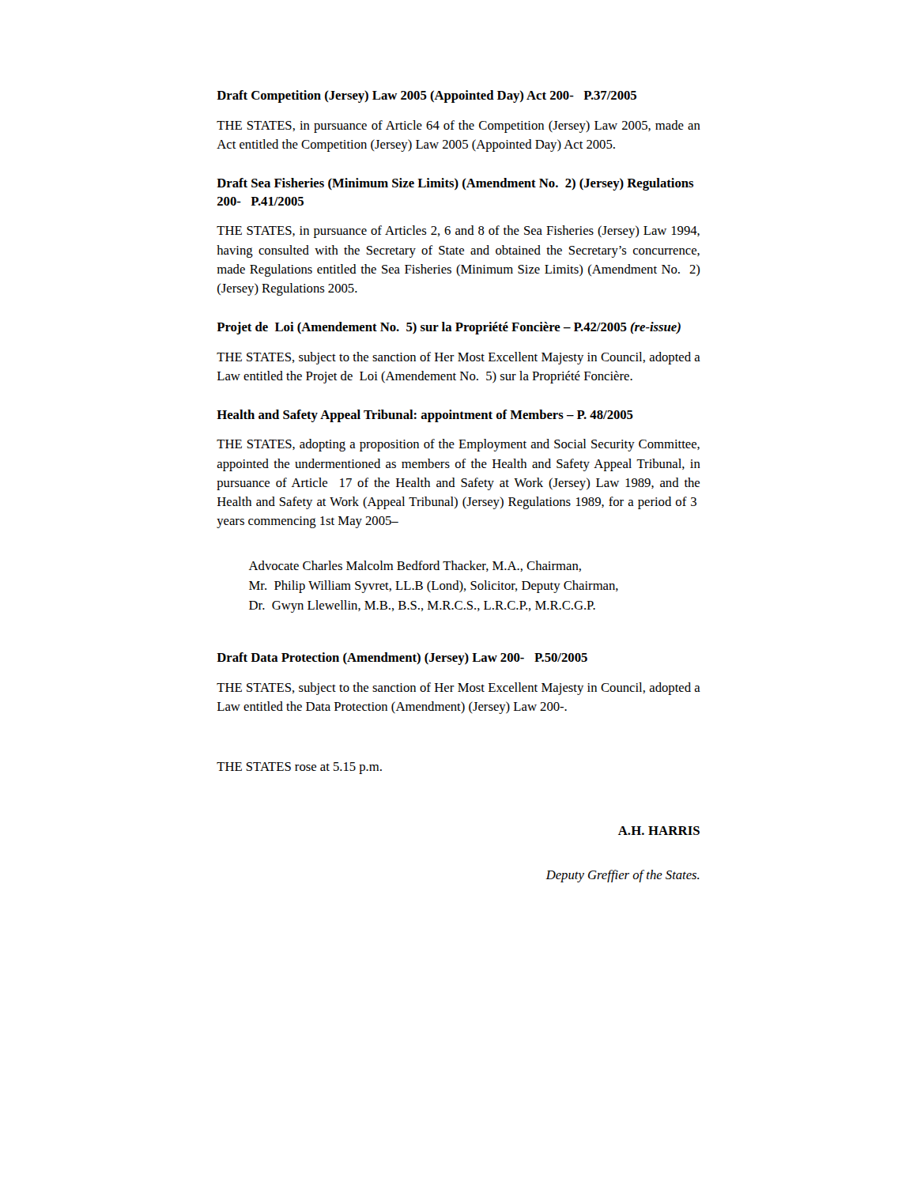Draft Competition (Jersey) Law 2005 (Appointed Day) Act 200- P.37/2005
THE STATES, in pursuance of Article 64 of the Competition (Jersey) Law 2005, made an Act entitled the Competition (Jersey) Law 2005 (Appointed Day) Act 2005.
Draft Sea Fisheries (Minimum Size Limits) (Amendment No. 2) (Jersey) Regulations 200- P.41/2005
THE STATES, in pursuance of Articles 2, 6 and 8 of the Sea Fisheries (Jersey) Law 1994, having consulted with the Secretary of State and obtained the Secretary’s concurrence, made Regulations entitled the Sea Fisheries (Minimum Size Limits) (Amendment No. 2) (Jersey) Regulations 2005.
Projet de Loi (Amendement No. 5) sur la Propriété Foncière – P.42/2005 (re-issue)
THE STATES, subject to the sanction of Her Most Excellent Majesty in Council, adopted a Law entitled the Projet de Loi (Amendement No. 5) sur la Propriété Foncière.
Health and Safety Appeal Tribunal: appointment of Members – P. 48/2005
THE STATES, adopting a proposition of the Employment and Social Security Committee, appointed the undermentioned as members of the Health and Safety Appeal Tribunal, in pursuance of Article 17 of the Health and Safety at Work (Jersey) Law 1989, and the Health and Safety at Work (Appeal Tribunal) (Jersey) Regulations 1989, for a period of 3 years commencing 1st May 2005–
Advocate Charles Malcolm Bedford Thacker, M.A., Chairman,
Mr. Philip William Syvret, LL.B (Lond), Solicitor, Deputy Chairman,
Dr. Gwyn Llewellin, M.B., B.S., M.R.C.S., L.R.C.P., M.R.C.G.P.
Draft Data Protection (Amendment) (Jersey) Law 200- P.50/2005
THE STATES, subject to the sanction of Her Most Excellent Majesty in Council, adopted a Law entitled the Data Protection (Amendment) (Jersey) Law 200-.
THE STATES rose at 5.15 p.m.
A.H. HARRIS
Deputy Greffier of the States.